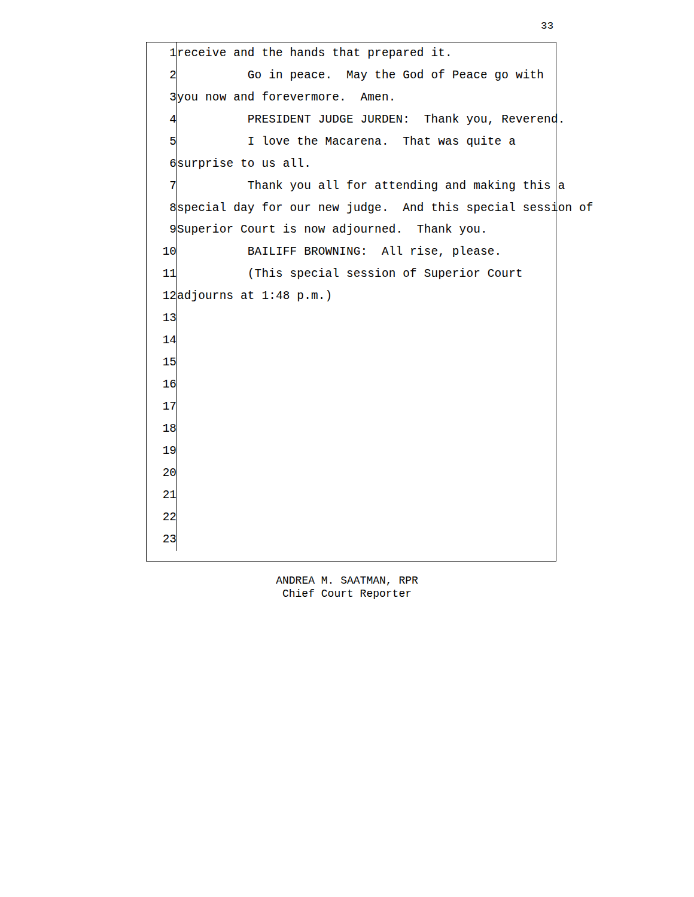33
| 1 | receive and the hands that prepared it. |
| 2 | Go in peace. May the God of Peace go with |
| 3 | you now and forevermore. Amen. |
| 4 | PRESIDENT JUDGE JURDEN: Thank you, Reverend. |
| 5 | I love the Macarena. That was quite a |
| 6 | surprise to us all. |
| 7 | Thank you all for attending and making this a |
| 8 | special day for our new judge. And this special session of |
| 9 | Superior Court is now adjourned. Thank you. |
| 10 | BAILIFF BROWNING: All rise, please. |
| 11 | (This special session of Superior Court |
| 12 | adjourns at 1:48 p.m.) |
| 13 | |
| 14 | |
| 15 | |
| 16 | |
| 17 | |
| 18 | |
| 19 | |
| 20 | |
| 21 | |
| 22 | |
| 23 | |
ANDREA M. SAATMAN, RPR
Chief Court Reporter